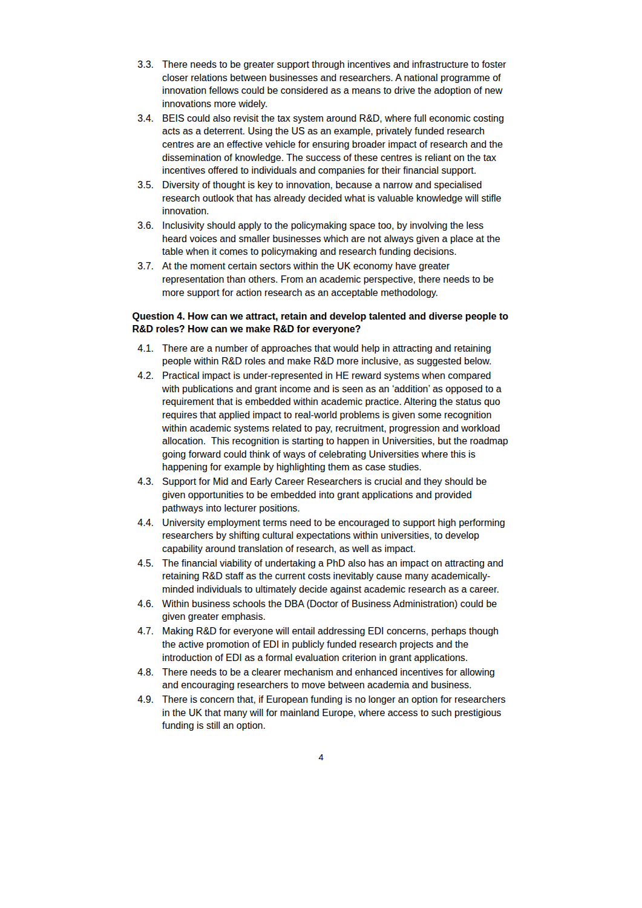3.3. There needs to be greater support through incentives and infrastructure to foster closer relations between businesses and researchers. A national programme of innovation fellows could be considered as a means to drive the adoption of new innovations more widely.
3.4. BEIS could also revisit the tax system around R&D, where full economic costing acts as a deterrent. Using the US as an example, privately funded research centres are an effective vehicle for ensuring broader impact of research and the dissemination of knowledge. The success of these centres is reliant on the tax incentives offered to individuals and companies for their financial support.
3.5. Diversity of thought is key to innovation, because a narrow and specialised research outlook that has already decided what is valuable knowledge will stifle innovation.
3.6. Inclusivity should apply to the policymaking space too, by involving the less heard voices and smaller businesses which are not always given a place at the table when it comes to policymaking and research funding decisions.
3.7. At the moment certain sectors within the UK economy have greater representation than others. From an academic perspective, there needs to be more support for action research as an acceptable methodology.
Question 4. How can we attract, retain and develop talented and diverse people to R&D roles? How can we make R&D for everyone?
4.1. There are a number of approaches that would help in attracting and retaining people within R&D roles and make R&D more inclusive, as suggested below.
4.2. Practical impact is under-represented in HE reward systems when compared with publications and grant income and is seen as an ‘addition’ as opposed to a requirement that is embedded within academic practice. Altering the status quo requires that applied impact to real-world problems is given some recognition within academic systems related to pay, recruitment, progression and workload allocation. This recognition is starting to happen in Universities, but the roadmap going forward could think of ways of celebrating Universities where this is happening for example by highlighting them as case studies.
4.3. Support for Mid and Early Career Researchers is crucial and they should be given opportunities to be embedded into grant applications and provided pathways into lecturer positions.
4.4. University employment terms need to be encouraged to support high performing researchers by shifting cultural expectations within universities, to develop capability around translation of research, as well as impact.
4.5. The financial viability of undertaking a PhD also has an impact on attracting and retaining R&D staff as the current costs inevitably cause many academically-minded individuals to ultimately decide against academic research as a career.
4.6. Within business schools the DBA (Doctor of Business Administration) could be given greater emphasis.
4.7. Making R&D for everyone will entail addressing EDI concerns, perhaps though the active promotion of EDI in publicly funded research projects and the introduction of EDI as a formal evaluation criterion in grant applications.
4.8. There needs to be a clearer mechanism and enhanced incentives for allowing and encouraging researchers to move between academia and business.
4.9. There is concern that, if European funding is no longer an option for researchers in the UK that many will for mainland Europe, where access to such prestigious funding is still an option.
4